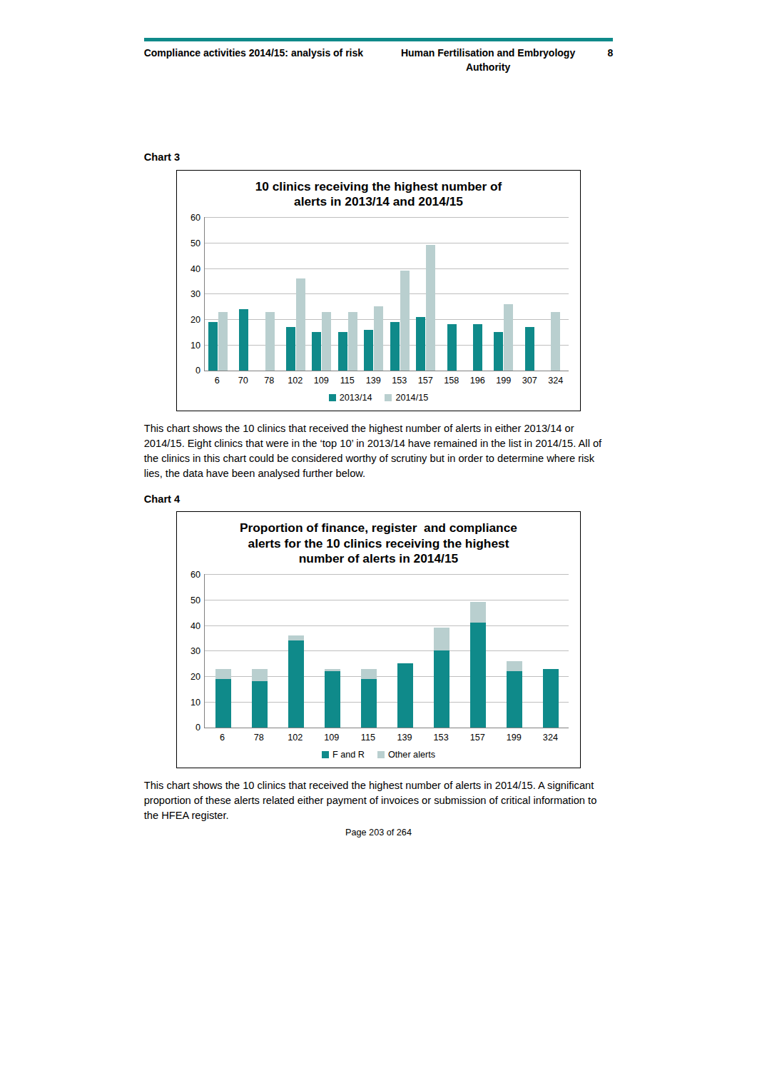Compliance activities 2014/15: analysis of risk
Human Fertilisation and Embryology Authority
8
Chart 3
10 clinics receiving the highest number of
alerts in 2013/14 and 2014/15
60
50
40
30
20
10
0
67078102109115139153157158196199307324
2013/14
2014/15
This chart shows the 10 clinics that received the highest number of alerts in either 2013/14 or 2014/15. Eight clinics that were in the ‘top 10’ in 2013/14 have remained in the list in 2014/15. All of the clinics in this chart could be considered worthy of scrutiny but in order to determine where risk lies, the data have been analysed further below.
Chart 4
Proportion of finance, register and compliance
alerts for the 10 clinics receiving the highest
number of alerts in 2014/15
60
50
40
30
20
10
0
678102109115139153157199324
F and R
Other alerts
This chart shows the 10 clinics that received the highest number of alerts in 2014/15. A significant proportion of these alerts related either payment of invoices or submission of critical information to the HFEA register.
Page 203 of 264